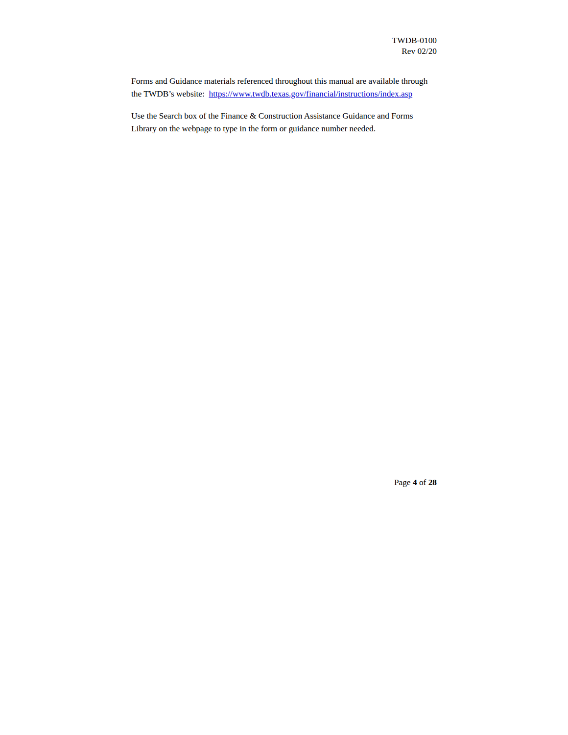TWDB-0100
Rev 02/20
Forms and Guidance materials referenced throughout this manual are available through the TWDB’s website: https://www.twdb.texas.gov/financial/instructions/index.asp
Use the Search box of the Finance & Construction Assistance Guidance and Forms Library on the webpage to type in the form or guidance number needed.
Page 4 of 28